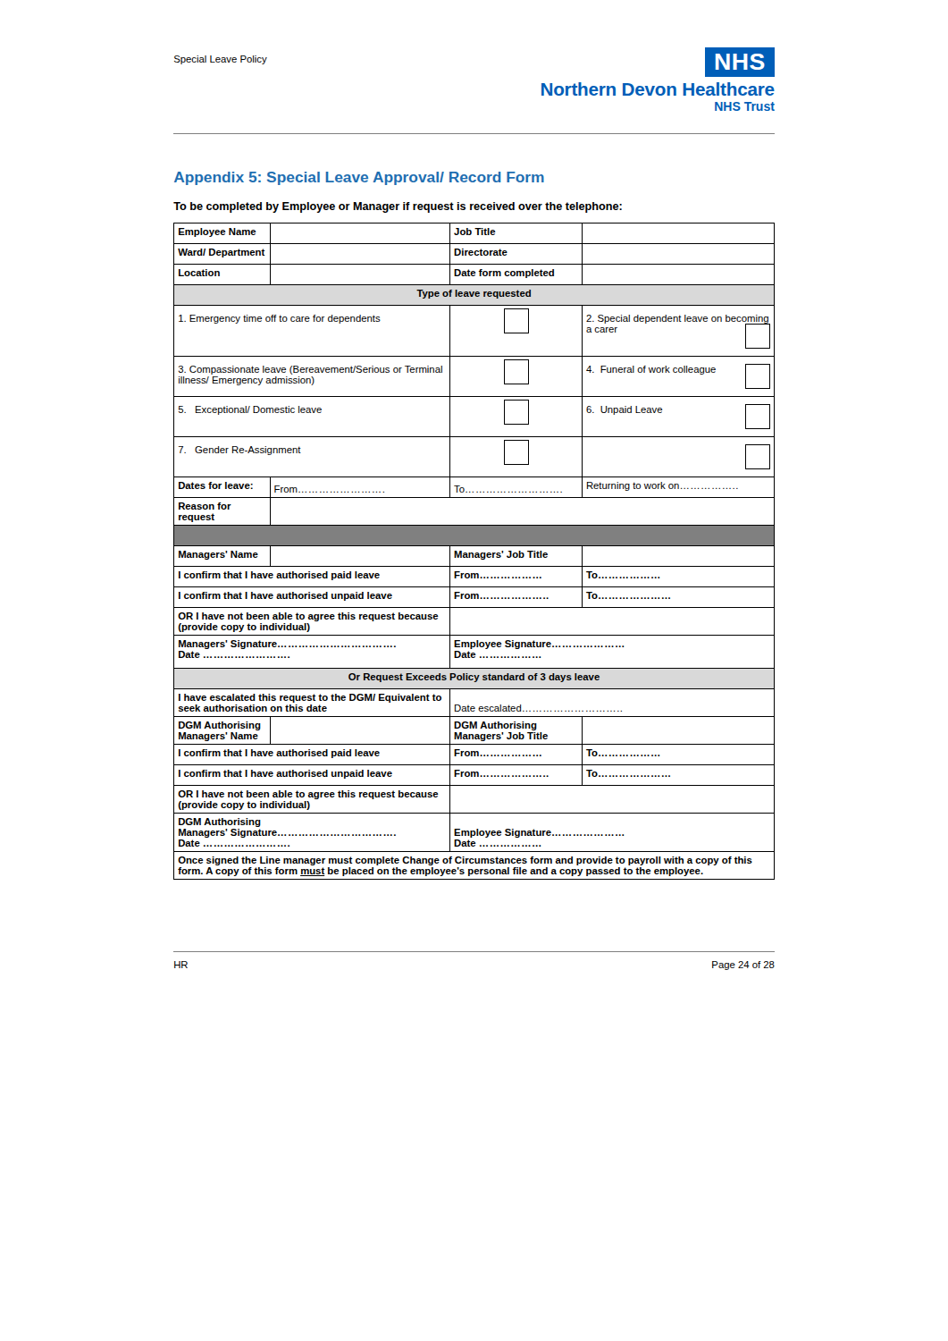Special Leave Policy
NHS
Northern Devon Healthcare
NHS Trust
Appendix 5: Special Leave Approval/ Record Form
To be completed by Employee or Manager if request is received over the telephone:
| Employee Name | | Job Title | |
| Ward/ Department | | Directorate | |
| Location | | Date form completed | |
| Type of leave requested |
| 1. Emergency time off to care for dependents | | 2. Special dependent leave on becoming a carer |
| 3. Compassionate leave (Bereavement/Serious or Terminal illness/ Emergency admission) | | 4. Funeral of work colleague |
| 5. Exceptional/ Domestic leave | | 6. Unpaid Leave |
| 7. Gender Re-Assignment | | |
| Dates for leave: | From ……………………. | To ………………………. | Returning to work on …………….. |
| Reason for request | |
| Managers' Name | | Managers' Job Title | |
| I confirm that I have authorised paid leave | From ……………… | To ……………… |
| I confirm that I have authorised unpaid leave | From ……………….. | To ………………… |
| OR I have not been able to agree this request because (provide copy to individual) | |
| Managers' Signature ……………………………. Date ……………………. | Employee Signature ………………… Date ……………… |
| Or Request Exceeds Policy standard of 3 days leave |
| I have escalated this request to the DGM/ Equivalent to seek authorisation on this date | Date escalated ……………………….. |
| DGM Authorising Managers' Name | | DGM Authorising Managers' Job Title | |
| I confirm that I have authorised paid leave | From ……………… | To ……………… |
| I confirm that I have authorised unpaid leave | From ……………….. | To ………………… |
| OR I have not been able to agree this request because (provide copy to individual) | |
| DGM Authorising Managers' Signature ……………………………. Date ……………………. | Employee Signature ………………… Date ……………… |
| Once signed the Line manager must complete Change of Circumstances form and provide to payroll with a copy of this form. A copy of this form must be placed on the employee's personal file and a copy passed to the employee. |
HR
Page 24 of 28